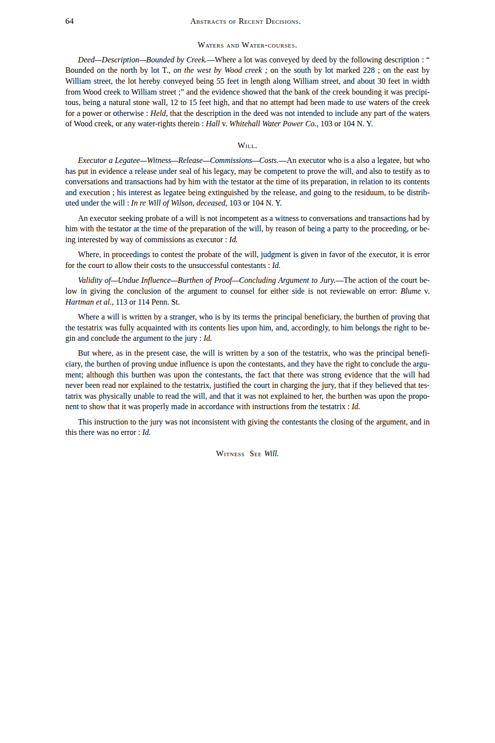64 Abstracts of Recent Decisions.
Waters and Water-courses.
Deed—Description—Bounded by Creek.—Where a lot was conveyed by deed by the following description : “ Bounded on the north by lot T., on the west by Wood creek ; on the south by lot marked 228 ; on the east by William street, the lot hereby conveyed being 55 feet in length along William street, and about 30 feet in width from Wood creek to William street ;” and the evidence showed that the bank of the creek bounding it was precipitous, being a natural stone wall, 12 to 15 feet high, and that no attempt had been made to use waters of the creek for a power or otherwise : Held, that the description in the deed was not intended to include any part of the waters of Wood creek, or any water-rights therein : Hall v. Whitehall Water Power Co., 103 or 104 N. Y.
Will.
Executor a Legatee—Witness—Release—Commissions—Costs.—An executor who is a also a legatee, but who has put in evidence a release under seal of his legacy, may be competent to prove the will, and also to testify as to conversations and transactions had by him with the testator at the time of its preparation, in relation to its contents and execution ; his interest as legatee being extinguished by the release, and going to the residuum, to be distributed under the will : In re Will of Wilson, deceased, 103 or 104 N. Y.
An executor seeking probate of a will is not incompetent as a witness to conversations and transactions had by him with the testator at the time of the preparation of the will, by reason of being a party to the proceeding, or being interested by way of commissions as executor : Id.
Where, in proceedings to contest the probate of the will, judgment is given in favor of the executor, it is error for the court to allow their costs to the unsuccessful contestants : Id.
Validity of—Undue Influence—Burthen of Proof—Concluding Argument to Jury.—The action of the court below in giving the conclusion of the argument to counsel for either side is not reviewable on error: Blume v. Hartman et al., 113 or 114 Penn. St.
Where a will is written by a stranger, who is by its terms the principal beneficiary, the burthen of proving that the testatrix was fully acquainted with its contents lies upon him, and, accordingly, to him belongs the right to begin and conclude the argument to the jury : Id.
But where, as in the present case, the will is written by a son of the testatrix, who was the principal beneficiary, the burthen of proving undue influence is upon the contestants, and they have the right to conclude the argument; although this burthen was upon the contestants, the fact that there was strong evidence that the will had never been read nor explained to the testatrix, justified the court in charging the jury, that if they believed that testatrix was physically unable to read the will, and that it was not explained to her, the burthen was upon the proponent to show that it was properly made in accordance with instructions from the testatrix : Id.
This instruction to the jury was not inconsistent with giving the contestants the closing of the argument, and in this there was no error : Id.
Witness See Will.